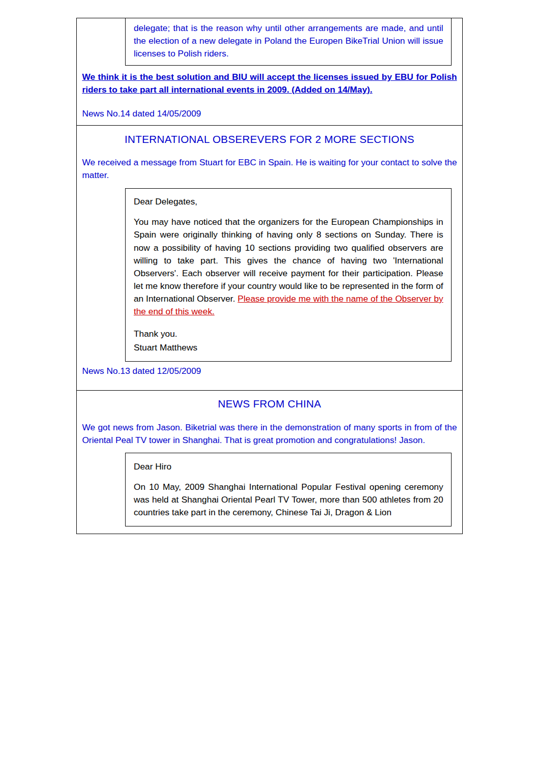delegate; that is the reason why until other arrangements are made, and until the election of a new delegate in Poland the Europen BikeTrial Union will issue licenses to Polish riders.
We think it is the best solution and BIU will accept the licenses issued by EBU for Polish riders to take part all international events in 2009. (Added on 14/May).
News No.14 dated 14/05/2009
INTERNATIONAL OBSEREVERS FOR 2 MORE SECTIONS
We received a message from Stuart for EBC in Spain. He is waiting for your contact to solve the matter.
Dear Delegates,
You may have noticed that the organizers for the European Championships in Spain were originally thinking of having only 8 sections on Sunday. There is now a possibility of having 10 sections providing two qualified observers are willing to take part. This gives the chance of having two 'International Observers'. Each observer will receive payment for their participation. Please let me know therefore if your country would like to be represented in the form of an International Observer. Please provide me with the name of the Observer by the end of this week.
Thank you.
Stuart Matthews
News No.13 dated 12/05/2009
NEWS FROM CHINA
We got news from Jason. Biketrial was there in the demonstration of many sports in from of the Oriental Peal TV tower in Shanghai. That is great promotion and congratulations! Jason.
Dear Hiro
On 10 May, 2009 Shanghai International Popular Festival opening ceremony was held at Shanghai Oriental Pearl TV Tower, more than 500 athletes from 20 countries take part in the ceremony, Chinese Tai Ji, Dragon & Lion